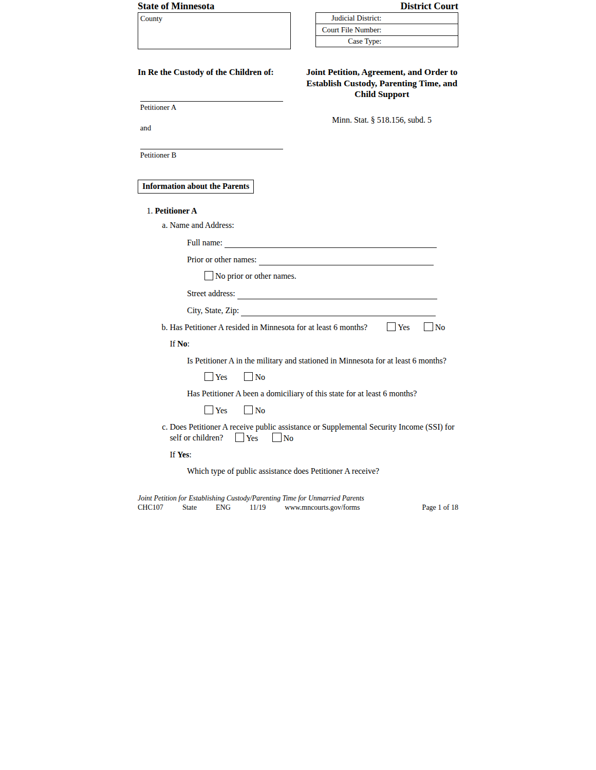State of Minnesota
County
District Court
| Judicial District: | |
| Court File Number: | |
| Case Type: | |
In Re the Custody of the Children of:
Petitioner A
and
Petitioner B
Joint Petition, Agreement, and Order to Establish Custody, Parenting Time, and Child Support
Minn. Stat. § 518.156, subd. 5
Information about the Parents
Petitioner A
Name and Address:
Full name:
Prior or other names:
No prior or other names.
Street address:
City, State, Zip:
Has Petitioner A resided in Minnesota for at least 6 months? Yes No
If No:
Is Petitioner A in the military and stationed in Minnesota for at least 6 months?
Yes No
Has Petitioner A been a domiciliary of this state for at least 6 months?
Yes No
Does Petitioner A receive public assistance or Supplemental Security Income (SSI) for self or children? Yes No
If Yes:
Which type of public assistance does Petitioner A receive?
Joint Petition for Establishing Custody/Parenting Time for Unmarried Parents
CHC107 State ENG 11/19 www.mncourts.gov/forms
Page 1 of 18